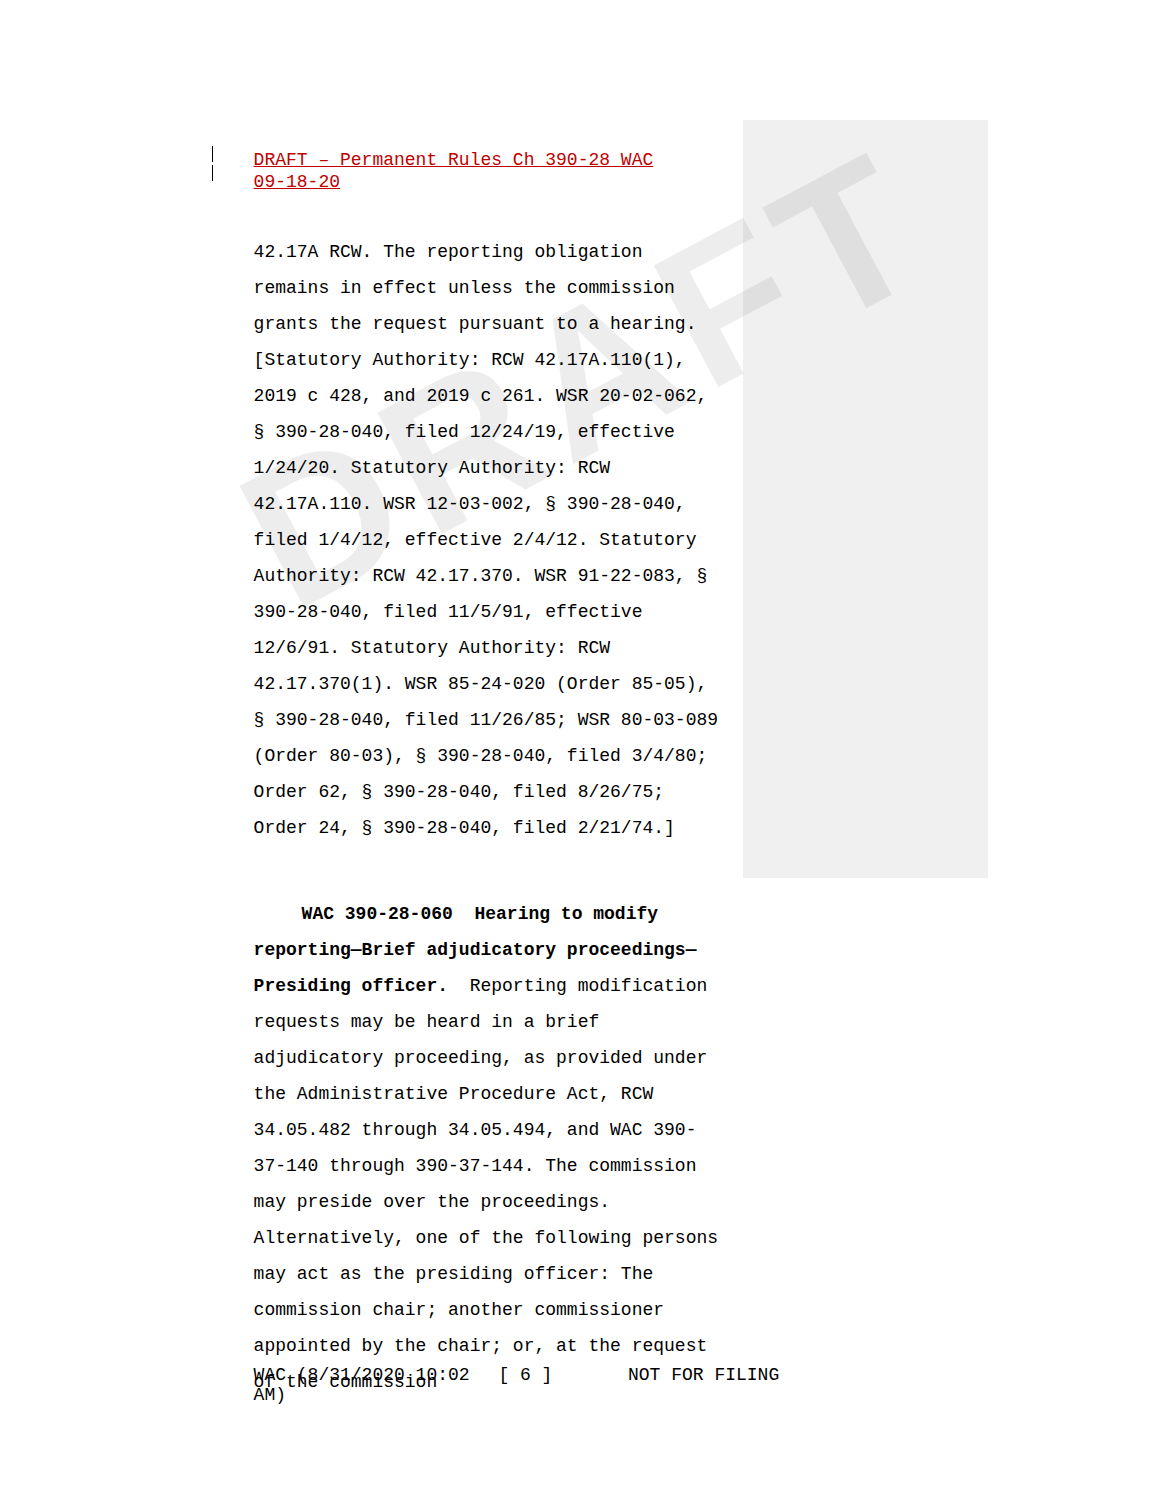DRAFT
DRAFT – Permanent Rules Ch 390-28 WAC 09-18-20
42.17A RCW. The reporting obligation remains in effect unless the commission grants the request pursuant to a hearing. [Statutory Authority: RCW 42.17A.110(1), 2019 c 428, and 2019 c 261. WSR 20-02-062, § 390-28-040, filed 12/24/19, effective 1/24/20. Statutory Authority: RCW 42.17A.110. WSR 12-03-002, § 390-28-040, filed 1/4/12, effective 2/4/12. Statutory Authority: RCW 42.17.370. WSR 91-22-083, § 390-28-040, filed 11/5/91, effective 12/6/91. Statutory Authority: RCW 42.17.370(1). WSR 85-24-020 (Order 85-05), § 390-28-040, filed 11/26/85; WSR 80-03-089 (Order 80-03), § 390-28-040, filed 3/4/80; Order 62, § 390-28-040, filed 8/26/75; Order 24, § 390-28-040, filed 2/21/74.]
WAC 390-28-060 Hearing to modify reporting—Brief adjudicatory proceedings—Presiding officer. Reporting modification requests may be heard in a brief adjudicatory proceeding, as provided under the Administrative Procedure Act, RCW 34.05.482 through 34.05.494, and WAC 390-37-140 through 390-37-144. The commission may preside over the proceedings. Alternatively, one of the following persons may act as the presiding officer: The commission chair; another commissioner appointed by the chair; or, at the request of the commission
WAC (8/31/2020 10:02 AM)
[ 6 ]
NOT FOR FILING